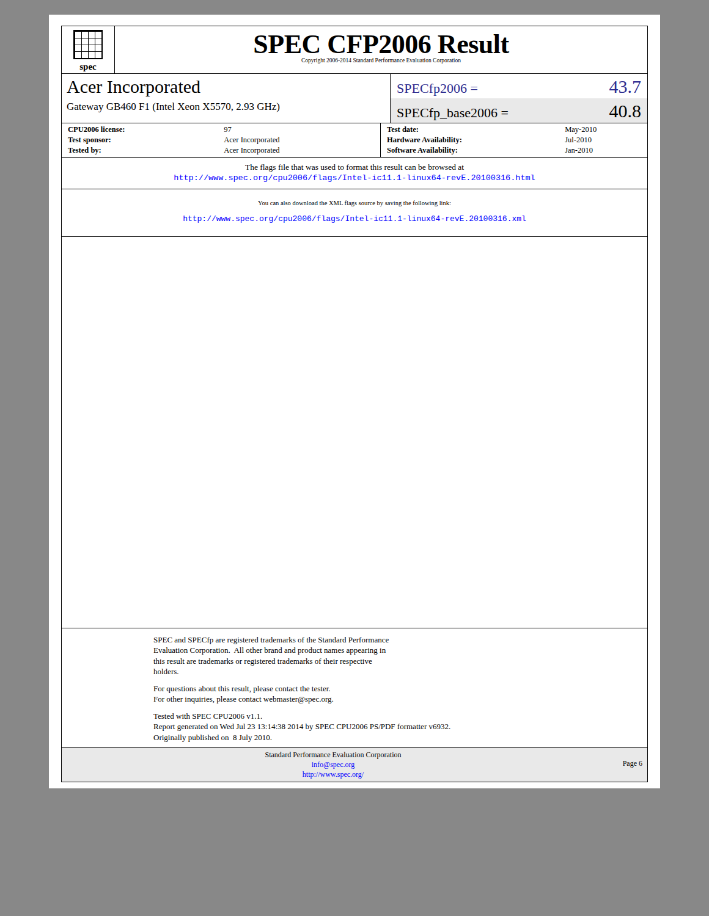spec
SPEC CFP2006 Result
Copyright 2006-2014 Standard Performance Evaluation Corporation
Acer Incorporated
Gateway GB460 F1 (Intel Xeon X5570, 2.93 GHz)
SPECfp2006 = 43.7
SPECfp_base2006 = 40.8
| CPU2006 license: | 97 |
| Test sponsor: | Acer Incorporated |
| Tested by: | Acer Incorporated |
| Test date: | May-2010 |
| Hardware Availability: | Jul-2010 |
| Software Availability: | Jan-2010 |
The flags file that was used to format this result can be browsed at
http://www.spec.org/cpu2006/flags/Intel-ic11.1-linux64-revE.20100316.html
You can also download the XML flags source by saving the following link:
http://www.spec.org/cpu2006/flags/Intel-ic11.1-linux64-revE.20100316.xml
SPEC and SPECfp are registered trademarks of the Standard Performance
Evaluation Corporation. All other brand and product names appearing in
this result are trademarks or registered trademarks of their respective
holders.
For questions about this result, please contact the tester.
For other inquiries, please contact webmaster@spec.org.
Tested with SPEC CPU2006 v1.1.
Report generated on Wed Jul 23 13:14:38 2014 by SPEC CPU2006 PS/PDF formatter v6932.
Originally published on 8 July 2010.
Standard Performance Evaluation Corporation
info@spec.org
http://www.spec.org/
Page 6